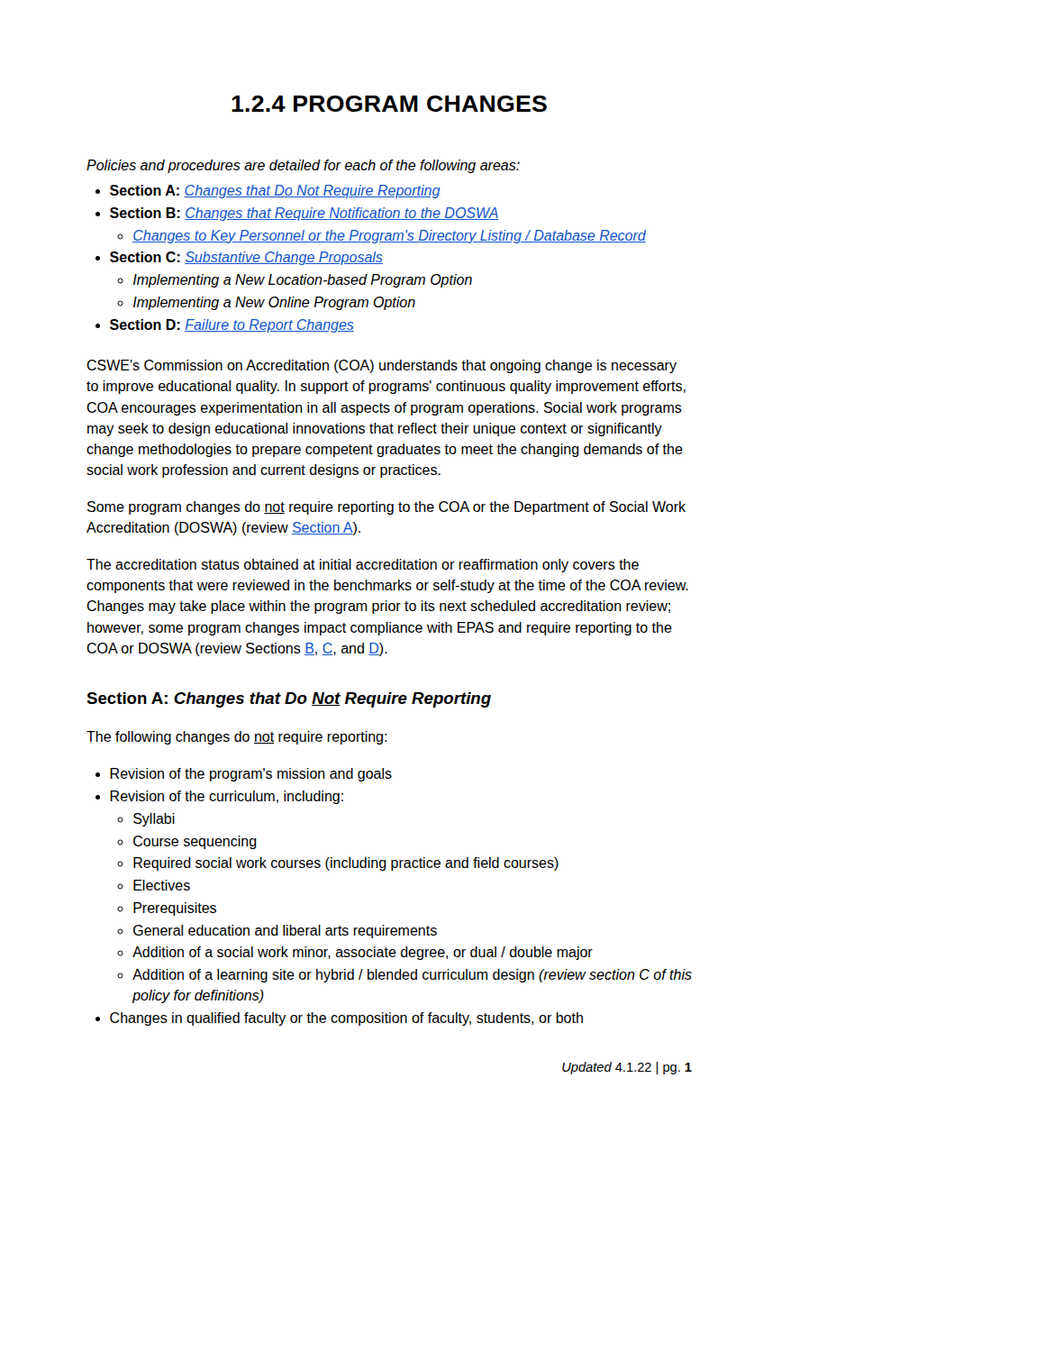1.2.4 PROGRAM CHANGES
Policies and procedures are detailed for each of the following areas:
Section A: Changes that Do Not Require Reporting
Section B: Changes that Require Notification to the DOSWA
Changes to Key Personnel or the Program's Directory Listing / Database Record
Section C: Substantive Change Proposals
Implementing a New Location-based Program Option
Implementing a New Online Program Option
Section D: Failure to Report Changes
CSWE's Commission on Accreditation (COA) understands that ongoing change is necessary to improve educational quality. In support of programs' continuous quality improvement efforts, COA encourages experimentation in all aspects of program operations. Social work programs may seek to design educational innovations that reflect their unique context or significantly change methodologies to prepare competent graduates to meet the changing demands of the social work profession and current designs or practices.
Some program changes do not require reporting to the COA or the Department of Social Work Accreditation (DOSWA) (review Section A).
The accreditation status obtained at initial accreditation or reaffirmation only covers the components that were reviewed in the benchmarks or self-study at the time of the COA review. Changes may take place within the program prior to its next scheduled accreditation review; however, some program changes impact compliance with EPAS and require reporting to the COA or DOSWA (review Sections B, C, and D).
Section A: Changes that Do Not Require Reporting
The following changes do not require reporting:
Revision of the program's mission and goals
Revision of the curriculum, including:
Syllabi
Course sequencing
Required social work courses (including practice and field courses)
Electives
Prerequisites
General education and liberal arts requirements
Addition of a social work minor, associate degree, or dual / double major
Addition of a learning site or hybrid / blended curriculum design (review section C of this policy for definitions)
Changes in qualified faculty or the composition of faculty, students, or both
Updated 4.1.22 | pg. 1